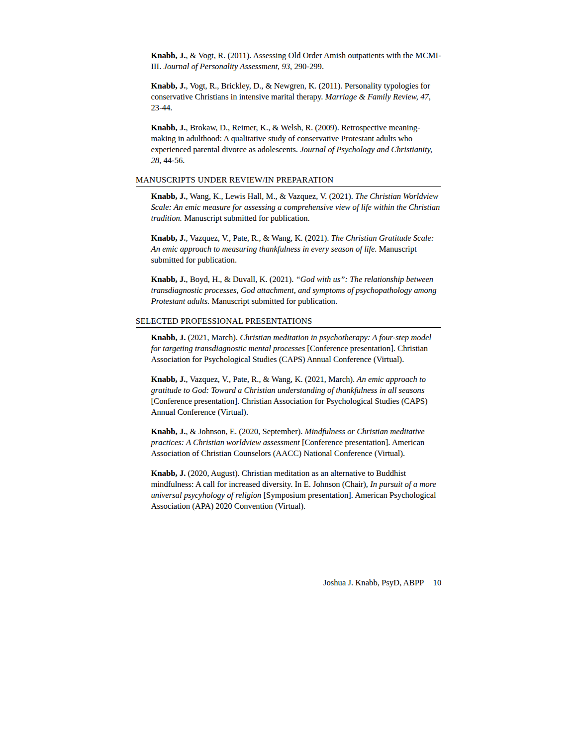Knabb, J., & Vogt, R. (2011). Assessing Old Order Amish outpatients with the MCMI-III. Journal of Personality Assessment, 93, 290-299.
Knabb, J., Vogt, R., Brickley, D., & Newgren, K. (2011). Personality typologies for conservative Christians in intensive marital therapy. Marriage & Family Review, 47, 23-44.
Knabb, J., Brokaw, D., Reimer, K., & Welsh, R. (2009). Retrospective meaning-making in adulthood: A qualitative study of conservative Protestant adults who experienced parental divorce as adolescents. Journal of Psychology and Christianity, 28, 44-56.
Manuscripts Under Review/In Preparation
Knabb, J., Wang, K., Lewis Hall, M., & Vazquez, V. (2021). The Christian Worldview Scale: An emic measure for assessing a comprehensive view of life within the Christian tradition. Manuscript submitted for publication.
Knabb, J., Vazquez, V., Pate, R., & Wang, K. (2021). The Christian Gratitude Scale: An emic approach to measuring thankfulness in every season of life. Manuscript submitted for publication.
Knabb, J., Boyd, H., & Duvall, K. (2021). “God with us”: The relationship between transdiagnostic processes, God attachment, and symptoms of psychopathology among Protestant adults. Manuscript submitted for publication.
Selected Professional Presentations
Knabb, J. (2021, March). Christian meditation in psychotherapy: A four-step model for targeting transdiagnostic mental processes [Conference presentation]. Christian Association for Psychological Studies (CAPS) Annual Conference (Virtual).
Knabb, J., Vazquez, V., Pate, R., & Wang, K. (2021, March). An emic approach to gratitude to God: Toward a Christian understanding of thankfulness in all seasons [Conference presentation]. Christian Association for Psychological Studies (CAPS) Annual Conference (Virtual).
Knabb, J., & Johnson, E. (2020, September). Mindfulness or Christian meditative practices: A Christian worldview assessment [Conference presentation]. American Association of Christian Counselors (AACC) National Conference (Virtual).
Knabb, J. (2020, August). Christian meditation as an alternative to Buddhist mindfulness: A call for increased diversity. In E. Johnson (Chair), In pursuit of a more universal psycyhology of religion [Symposium presentation]. American Psychological Association (APA) 2020 Convention (Virtual).
Joshua J. Knabb, PsyD, ABPP10